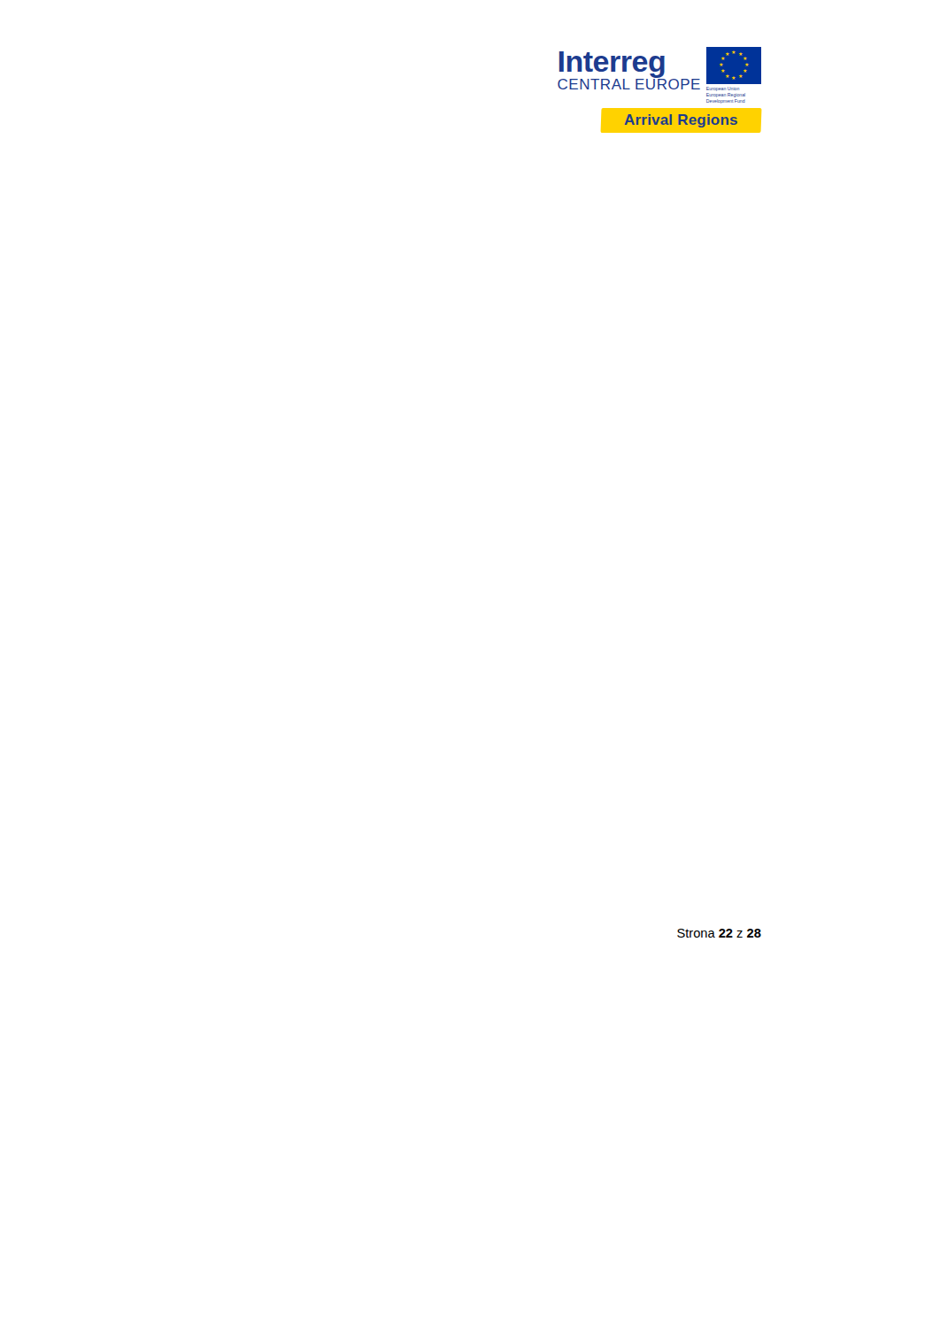Interreg
CENTRAL EUROPE
★
★
★
★
★
★
★
★
★
★
★
★
European Union
European Regional
Development Fund
Arrival Regions
Strona 22 z 28